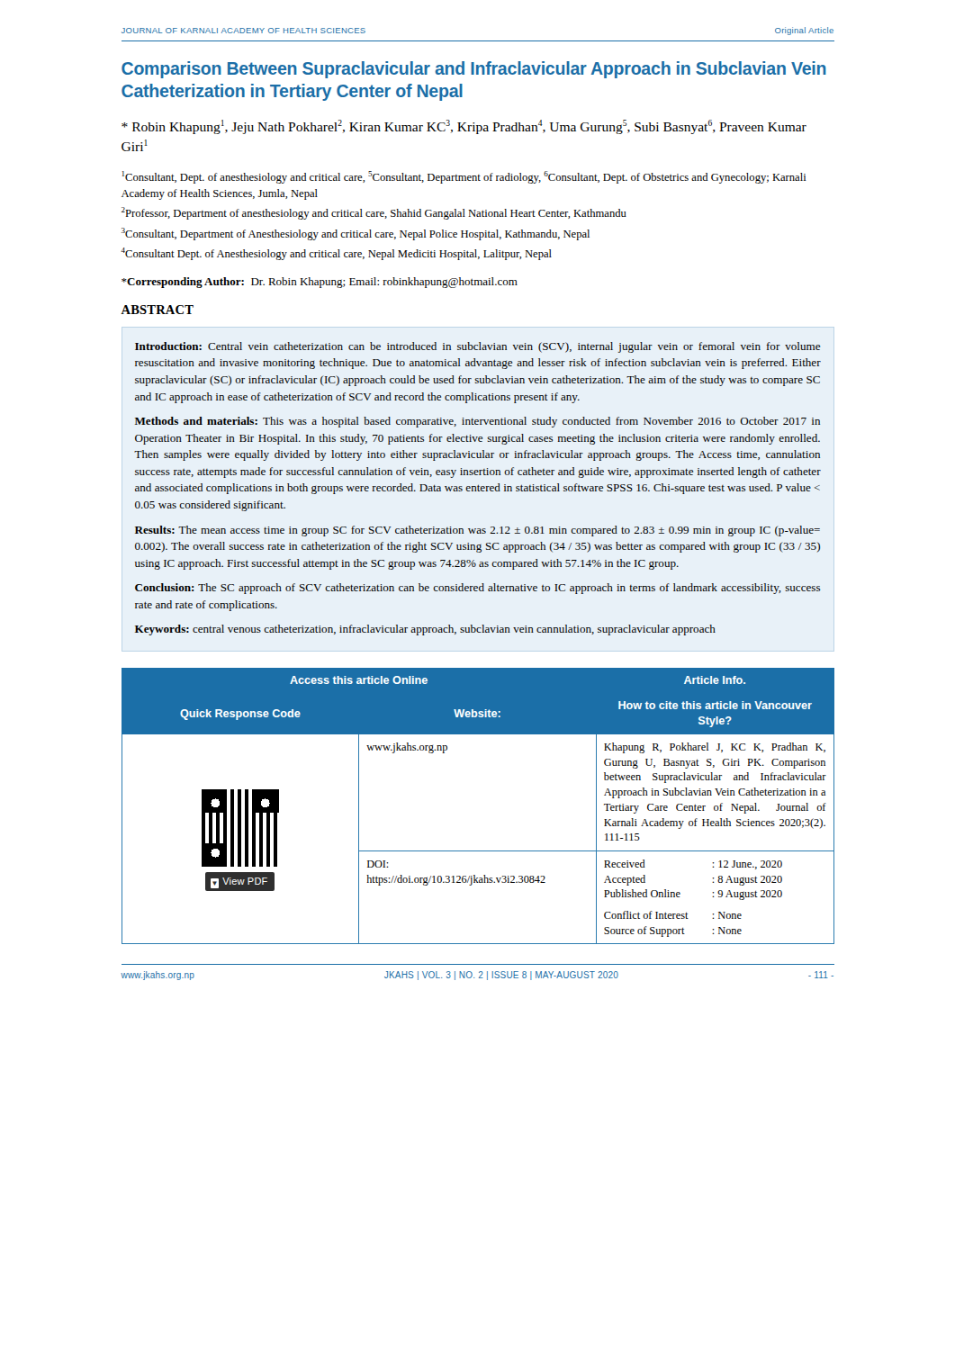Journal of Karnali Academy of Health Sciences
Original Article
Comparison Between Supraclavicular and Infraclavicular Approach in Subclavian Vein Catheterization in Tertiary Center of Nepal
* Robin Khapung1, Jeju Nath Pokharel2, Kiran Kumar KC3, Kripa Pradhan4, Uma Gurung5, Subi Basnyat6, Praveen Kumar Giri1
1Consultant, Dept. of anesthesiology and critical care, 5Consultant, Department of radiology, 6Consultant, Dept. of Obstetrics and Gynecology; Karnali Academy of Health Sciences, Jumla, Nepal
2Professor, Department of anesthesiology and critical care, Shahid Gangalal National Heart Center, Kathmandu
3Consultant, Department of Anesthesiology and critical care, Nepal Police Hospital, Kathmandu, Nepal
4Consultant Dept. of Anesthesiology and critical care, Nepal Mediciti Hospital, Lalitpur, Nepal
*Corresponding Author: Dr. Robin Khapung; Email: robinkhapung@hotmail.com
ABSTRACT
Introduction: Central vein catheterization can be introduced in subclavian vein (SCV), internal jugular vein or femoral vein for volume resuscitation and invasive monitoring technique. Due to anatomical advantage and lesser risk of infection subclavian vein is preferred. Either supraclavicular (SC) or infraclavicular (IC) approach could be used for subclavian vein catheterization. The aim of the study was to compare SC and IC approach in ease of catheterization of SCV and record the complications present if any.
Methods and materials: This was a hospital based comparative, interventional study conducted from November 2016 to October 2017 in Operation Theater in Bir Hospital. In this study, 70 patients for elective surgical cases meeting the inclusion criteria were randomly enrolled. Then samples were equally divided by lottery into either supraclavicular or infraclavicular approach groups. The Access time, cannulation success rate, attempts made for successful cannulation of vein, easy insertion of catheter and guide wire, approximate inserted length of catheter and associated complications in both groups were recorded. Data was entered in statistical software SPSS 16. Chi-square test was used. P value < 0.05 was considered significant.
Results: The mean access time in group SC for SCV catheterization was 2.12 ± 0.81 min compared to 2.83 ± 0.99 min in group IC (p-value= 0.002). The overall success rate in catheterization of the right SCV using SC approach (34 / 35) was better as compared with group IC (33 / 35) using IC approach. First successful attempt in the SC group was 74.28% as compared with 57.14% in the IC group.
Conclusion: The SC approach of SCV catheterization can be considered alternative to IC approach in terms of landmark accessibility, success rate and rate of complications.
Keywords: central venous catheterization, infraclavicular approach, subclavian vein cannulation, supraclavicular approach
| Access this article Online | Article Info. |
| --- | --- |
| Quick Response Code | Website: | How to cite this article in Vancouver Style? |
| ▼ View PDF | www.jkahs.org.np | Khapung R, Pokharel J, KC K, Pradhan K, Gurung U, Basnyat S, Giri PK. Comparison between Supraclavicular and Infraclavicular Approach in Subclavian Vein Catheterization in a Tertiary Care Center of Nepal. Journal of Karnali Academy of Health Sciences 2020;3(2). 111-115 |
| DOI: https://doi.org/10.3126/jkahs.v3i2.30842 | Received : 12 June., 2020 Accepted : 8 August 2020 Published Online : 9 August 2020 Conflict of Interest : None Source of Support : None |
www.jkahs.org.np
JKAHS | VOL. 3 | NO. 2 | ISSUE 8 | MAY-AUGUST 2020
- 111 -